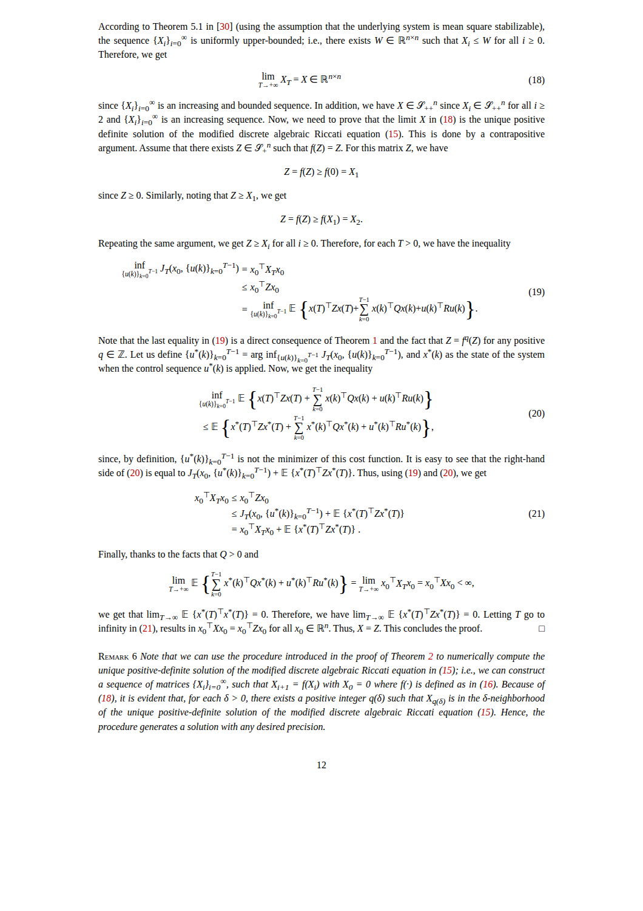According to Theorem 5.1 in [30] (using the assumption that the underlying system is mean square stabilizable), the sequence {Xi}i=0∞ is uniformly upper-bounded; i.e., there exists W ∈ ℝn×n such that Xi ≤ W for all i ≥ 0. Therefore, we get
lim T→+∞ XT = X ∈ ℝn×n
(18)
since {Xi}i=0∞ is an increasing and bounded sequence. In addition, we have X ∈ 𝒮++n since Xi ∈ 𝒮++n for all i ≥ 2 and {Xi}i=0∞ is an increasing sequence. Now, we need to prove that the limit X in (18) is the unique positive definite solution of the modified discrete algebraic Riccati equation (15). This is done by a contrapositive argument. Assume that there exists Z ∈ 𝒮+n such that f(Z) = Z. For this matrix Z, we have
Z = f(Z) ≥ f(0) = X1
since Z ≥ 0. Similarly, noting that Z ≥ X1, we get
Z = f(Z) ≥ f(X1) = X2.
Repeating the same argument, we get Z ≥ Xi for all i ≥ 0. Therefore, for each T > 0, we have the inequality
| inf { u ( k )} k =0 T −1 J T ( x 0 , { u ( k )} k =0 T −1 ) | = | x 0 ⊤ X T x 0 |
| | ≤ | x 0 ⊤ Z x 0 |
| | = | inf { u ( k )} k =0 T −1 𝔼 { x ( T ) ⊤ Z x ( T )+ T −1 ∑ k =0 x ( k ) ⊤ Q x ( k )+ u ( k ) ⊤ R u ( k ) } . |
(19)
Note that the last equality in (19) is a direct consequence of Theorem 1 and the fact that Z = fq(Z) for any positive q ∈ ℤ. Let us define {u*(k)}k=0T−1 = arg inf{u(k)}k=0T−1 JT(x0, {u(k)}k=0T−1), and x*(k) as the state of the system when the control sequence u*(k) is applied. Now, we get the inequality
| inf { u ( k )} k =0 T −1 𝔼 { x ( T ) ⊤ Z x ( T ) + T −1 ∑ k =0 x ( k ) ⊤ Q x ( k ) + u ( k ) ⊤ R u ( k ) } |
| ≤ 𝔼 { x * ( T ) ⊤ Z x * ( T ) + T −1 ∑ k =0 x * ( k ) ⊤ Q x * ( k ) + u * ( k ) ⊤ R u * ( k ) } , |
(20)
since, by definition, {u*(k)}k=0T−1 is not the minimizer of this cost function. It is easy to see that the right-hand side of (20) is equal to JT(x0, {u*(k)}k=0T−1) + 𝔼 {x*(T)⊤Zx*(T)}. Thus, using (19) and (20), we get
| x 0 ⊤ X T x 0 | ≤ | x 0 ⊤ Z x 0 |
| | ≤ | J T ( x 0 , { u * ( k )} k =0 T −1 ) + 𝔼 { x * ( T ) ⊤ Z x * ( T )} |
| | = | x 0 ⊤ X T x 0 + 𝔼 { x * ( T ) ⊤ Z x * ( T )} . |
(21)
Finally, thanks to the facts that Q > 0 and
lim T→+∞ 𝔼 {T−1∑k=0 x*(k)⊤Qx*(k) + u*(k)⊤Ru*(k)} = lim T→+∞ x0⊤XT x0 = x0⊤Xx0 < ∞,
we get that limT→∞ 𝔼 {x*(T)⊤x*(T)} = 0. Therefore, we have limT→∞ 𝔼 {x*(T)⊤Zx*(T)} = 0. Letting T go to infinity in (21), results in x0⊤Xx0 = x0⊤Zx0 for all x0 ∈ ℝn. Thus, X = Z. This concludes the proof. □
Remark 6 Note that we can use the procedure introduced in the proof of Theorem 2 to numerically compute the unique positive-definite solution of the modified discrete algebraic Riccati equation in (15); i.e., we can construct a sequence of matrices {Xi}i=0∞, such that Xi+1 = f(Xi) with X0 = 0 where f(·) is defined as in (16). Because of (18), it is evident that, for each δ > 0, there exists a positive integer q(δ) such that Xq(δ) is in the δ-neighborhood of the unique positive-definite solution of the modified discrete algebraic Riccati equation (15). Hence, the procedure generates a solution with any desired precision.
12